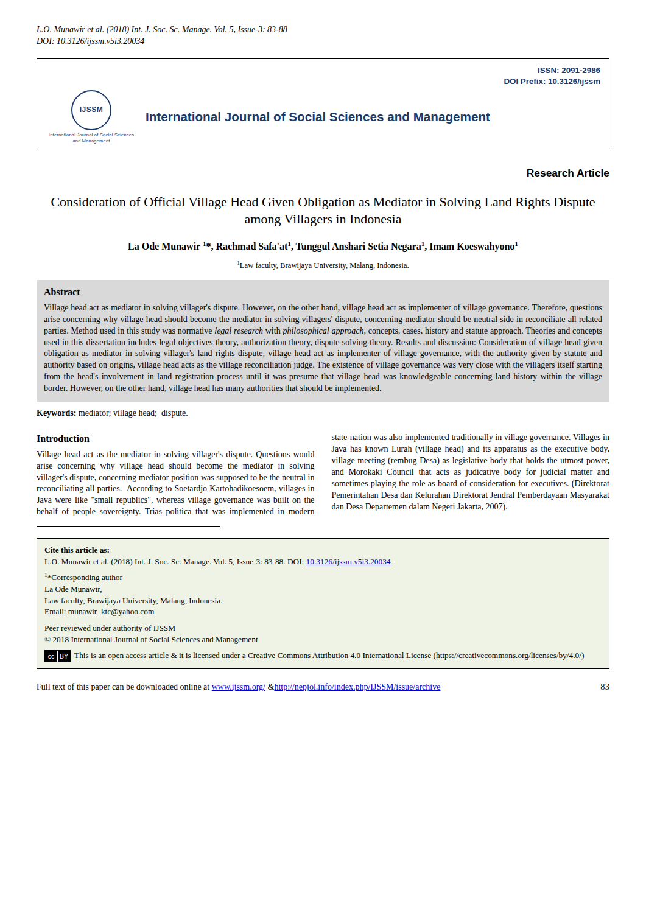L.O. Munawir et al. (2018) Int. J. Soc. Sc. Manage. Vol. 5, Issue-3: 83-88
DOI: 10.3126/ijssm.v5i3.20034
ISSN: 2091-2986
DOI Prefix: 10.3126/ijssm
International Journal of Social Sciences and Management
International Journal of Social Sciences and Management
Research Article
Consideration of Official Village Head Given Obligation as Mediator in Solving Land Rights Dispute among Villagers in Indonesia
La Ode Munawir 1*, Rachmad Safa'at1, Tunggul Anshari Setia Negara1, Imam Koeswahyono1
1Law faculty, Brawijaya University, Malang, Indonesia.
Abstract
Village head act as mediator in solving villager's dispute. However, on the other hand, village head act as implementer of village governance. Therefore, questions arise concerning why village head should become the mediator in solving villagers' dispute, concerning mediator should be neutral side in reconciliate all related parties. Method used in this study was normative legal research with philosophical approach, concepts, cases, history and statute approach. Theories and concepts used in this dissertation includes legal objectives theory, authorization theory, dispute solving theory. Results and discussion: Consideration of village head given obligation as mediator in solving villager's land rights dispute, village head act as implementer of village governance, with the authority given by statute and authority based on origins, village head acts as the village reconciliation judge. The existence of village governance was very close with the villagers itself starting from the head's involvement in land registration process until it was presume that village head was knowledgeable concerning land history within the village border. However, on the other hand, village head has many authorities that should be implemented.
Keywords: mediator; village head; dispute.
Introduction
Village head act as the mediator in solving villager's dispute. Questions would arise concerning why village head should become the mediator in solving villager's dispute, concerning mediator position was supposed to be the neutral in reconciliating all parties. According to Soetardjo Kartohadikoesoem, villages in Java were like "small republics", whereas village governance was built on the behalf of people sovereignty. Trias politica that was implemented in modern state-nation was also implemented traditionally in village governance. Villages in Java has known Lurah (village head) and its apparatus as the executive body, village meeting (rembug Desa) as legislative body that holds the utmost power, and Morokaki Council that acts as judicative body for judicial matter and sometimes playing the role as board of consideration for executives. (Direktorat Pemerintahan Desa dan Kelurahan Direktorat Jendral Pemberdayaan Masyarakat dan Desa Departemen dalam Negeri Jakarta, 2007).
Cite this article as:
L.O. Munawir et al. (2018) Int. J. Soc. Sc. Manage. Vol. 5, Issue-3: 83-88. DOI: 10.3126/ijssm.v5i3.20034
1*Corresponding author
La Ode Munawir,
Law faculty, Brawijaya University, Malang, Indonesia.
Email: munawir_ktc@yahoo.com
Peer reviewed under authority of IJSSM
© 2018 International Journal of Social Sciences and Management
cc BY This is an open access article & it is licensed under a Creative Commons Attribution 4.0 International License (https://creativecommons.org/licenses/by/4.0/)
Full text of this paper can be downloaded online at www.ijssm.org/ &http://nepjol.info/index.php/IJSSM/issue/archive 83